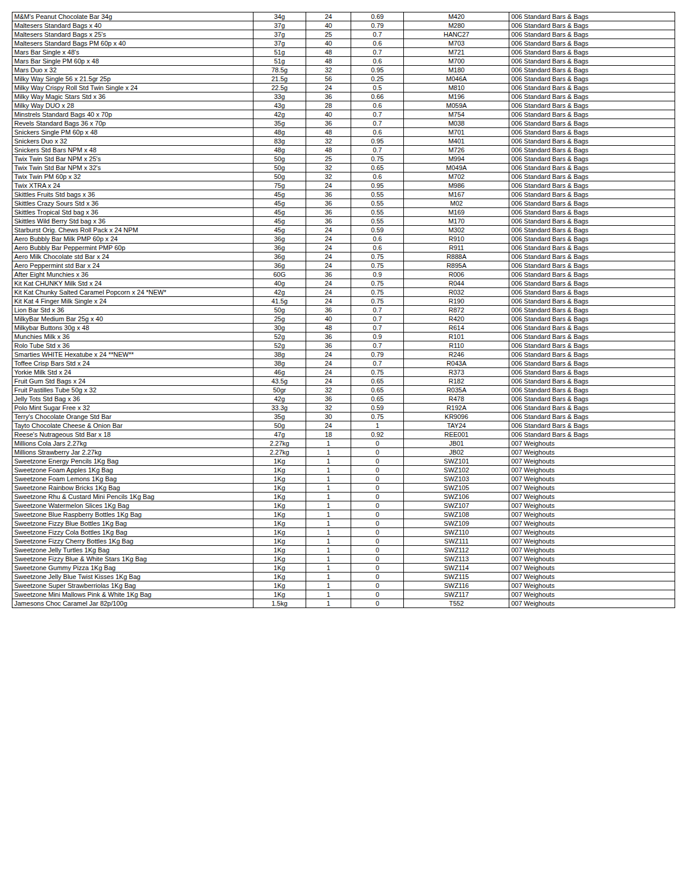| M&M's Peanut Chocolate Bar 34g | 34g | 24 | 0.69 | M420 | 006 Standard Bars & Bags |
| Maltesers Standard Bags x 40 | 37g | 40 | 0.79 | M280 | 006 Standard Bars & Bags |
| Maltesers Standard Bags x 25's | 37g | 25 | 0.7 | HANC27 | 006 Standard Bars & Bags |
| Maltesers Standard Bags PM 60p x 40 | 37g | 40 | 0.6 | M703 | 006 Standard Bars & Bags |
| Mars Bar Single x 48's | 51g | 48 | 0.7 | M721 | 006 Standard Bars & Bags |
| Mars Bar Single PM 60p x 48 | 51g | 48 | 0.6 | M700 | 006 Standard Bars & Bags |
| Mars Duo x 32 | 78.5g | 32 | 0.95 | M180 | 006 Standard Bars & Bags |
| Milky Way Single 56 x 21.5gr 25p | 21.5g | 56 | 0.25 | M046A | 006 Standard Bars & Bags |
| Milky Way Crispy Roll Std Twin Single x 24 | 22.5g | 24 | 0.5 | M810 | 006 Standard Bars & Bags |
| Milky Way Magic Stars Std x 36 | 33g | 36 | 0.66 | M196 | 006 Standard Bars & Bags |
| Milky Way DUO x 28 | 43g | 28 | 0.6 | M059A | 006 Standard Bars & Bags |
| Minstrels Standard Bags 40 x 70p | 42g | 40 | 0.7 | M754 | 006 Standard Bars & Bags |
| Revels Standard Bags 36 x 70p | 35g | 36 | 0.7 | M038 | 006 Standard Bars & Bags |
| Snickers Single PM 60p x 48 | 48g | 48 | 0.6 | M701 | 006 Standard Bars & Bags |
| Snickers Duo x 32 | 83g | 32 | 0.95 | M401 | 006 Standard Bars & Bags |
| Snickers Std Bars NPM x 48 | 48g | 48 | 0.7 | M726 | 006 Standard Bars & Bags |
| Twix Twin Std Bar NPM x 25's | 50g | 25 | 0.75 | M994 | 006 Standard Bars & Bags |
| Twix Twin Std Bar NPM x 32's | 50g | 32 | 0.65 | M049A | 006 Standard Bars & Bags |
| Twix Twin PM 60p x 32 | 50g | 32 | 0.6 | M702 | 006 Standard Bars & Bags |
| Twix XTRA x 24 | 75g | 24 | 0.95 | M986 | 006 Standard Bars & Bags |
| Skittles Fruits Std bags x 36 | 45g | 36 | 0.55 | M167 | 006 Standard Bars & Bags |
| Skittles Crazy Sours Std x 36 | 45g | 36 | 0.55 | M02 | 006 Standard Bars & Bags |
| Skittles Tropical Std bag x 36 | 45g | 36 | 0.55 | M169 | 006 Standard Bars & Bags |
| Skittles Wild Berry Std bag x 36 | 45g | 36 | 0.55 | M170 | 006 Standard Bars & Bags |
| Starburst Orig. Chews Roll Pack x 24 NPM | 45g | 24 | 0.59 | M302 | 006 Standard Bars & Bags |
| Aero Bubbly Bar Milk PMP 60p x 24 | 36g | 24 | 0.6 | R910 | 006 Standard Bars & Bags |
| Aero Bubbly Bar Peppermint PMP 60p | 36g | 24 | 0.6 | R911 | 006 Standard Bars & Bags |
| Aero Milk Chocolate std Bar x 24 | 36g | 24 | 0.75 | R888A | 006 Standard Bars & Bags |
| Aero Peppermint std Bar x 24 | 36g | 24 | 0.75 | R895A | 006 Standard Bars & Bags |
| After Eight Munchies x 36 | 60G | 36 | 0.9 | R006 | 006 Standard Bars & Bags |
| Kit Kat CHUNKY Milk Std x 24 | 40g | 24 | 0.75 | R044 | 006 Standard Bars & Bags |
| Kit Kat Chunky Salted Caramel Popcorn x 24 *NEW* | 42g | 24 | 0.75 | R032 | 006 Standard Bars & Bags |
| Kit Kat 4 Finger Milk Single x 24 | 41.5g | 24 | 0.75 | R190 | 006 Standard Bars & Bags |
| Lion Bar Std x 36 | 50g | 36 | 0.7 | R872 | 006 Standard Bars & Bags |
| MilkyBar Medium Bar 25g x 40 | 25g | 40 | 0.7 | R420 | 006 Standard Bars & Bags |
| Milkybar Buttons 30g x 48 | 30g | 48 | 0.7 | R614 | 006 Standard Bars & Bags |
| Munchies Milk x 36 | 52g | 36 | 0.9 | R101 | 006 Standard Bars & Bags |
| Rolo Tube Std x 36 | 52g | 36 | 0.7 | R110 | 006 Standard Bars & Bags |
| Smarties WHITE Hexatube x 24 **NEW** | 38g | 24 | 0.79 | R246 | 006 Standard Bars & Bags |
| Toffee Crisp Bars Std x 24 | 38g | 24 | 0.7 | R043A | 006 Standard Bars & Bags |
| Yorkie Milk Std x 24 | 46g | 24 | 0.75 | R373 | 006 Standard Bars & Bags |
| Fruit Gum Std Bags x 24 | 43.5g | 24 | 0.65 | R182 | 006 Standard Bars & Bags |
| Fruit Pastilles Tube 50g x 32 | 50gr | 32 | 0.65 | R035A | 006 Standard Bars & Bags |
| Jelly Tots Std Bag x 36 | 42g | 36 | 0.65 | R478 | 006 Standard Bars & Bags |
| Polo Mint Sugar Free x 32 | 33.3g | 32 | 0.59 | R192A | 006 Standard Bars & Bags |
| Terry's Chocolate Orange Std Bar | 35g | 30 | 0.75 | KR9096 | 006 Standard Bars & Bags |
| Tayto Chocolate Cheese & Onion Bar | 50g | 24 | 1 | TAY24 | 006 Standard Bars & Bags |
| Reese's Nutrageous Std Bar x 18 | 47g | 18 | 0.92 | REE001 | 006 Standard Bars & Bags |
| Millions Cola Jars 2.27kg | 2.27kg | 1 | 0 | JB01 | 007 Weighouts |
| Millions Strawberry Jar 2.27kg | 2.27kg | 1 | 0 | JB02 | 007 Weighouts |
| Sweetzone Energy Pencils 1Kg Bag | 1Kg | 1 | 0 | SWZ101 | 007 Weighouts |
| Sweetzone Foam Apples 1Kg Bag | 1Kg | 1 | 0 | SWZ102 | 007 Weighouts |
| Sweetzone Foam Lemons 1Kg Bag | 1Kg | 1 | 0 | SWZ103 | 007 Weighouts |
| Sweetzone Rainbow Bricks 1Kg Bag | 1Kg | 1 | 0 | SWZ105 | 007 Weighouts |
| Sweetzone Rhu & Custard Mini Pencils 1Kg Bag | 1Kg | 1 | 0 | SWZ106 | 007 Weighouts |
| Sweetzone Watermelon Slices 1Kg Bag | 1Kg | 1 | 0 | SWZ107 | 007 Weighouts |
| Sweetzone Blue Raspberry Bottles 1Kg Bag | 1Kg | 1 | 0 | SWZ108 | 007 Weighouts |
| Sweetzone Fizzy Blue Bottles 1Kg Bag | 1Kg | 1 | 0 | SWZ109 | 007 Weighouts |
| Sweetzone Fizzy Cola Bottles 1Kg Bag | 1Kg | 1 | 0 | SWZ110 | 007 Weighouts |
| Sweetzone Fizzy Cherry Bottles 1Kg Bag | 1Kg | 1 | 0 | SWZ111 | 007 Weighouts |
| Sweetzone Jelly Turtles 1Kg Bag | 1Kg | 1 | 0 | SWZ112 | 007 Weighouts |
| Sweetzone Fizzy Blue & White Stars 1Kg Bag | 1Kg | 1 | 0 | SWZ113 | 007 Weighouts |
| Sweetzone Gummy Pizza 1Kg Bag | 1Kg | 1 | 0 | SWZ114 | 007 Weighouts |
| Sweetzone Jelly Blue Twist Kisses 1Kg Bag | 1Kg | 1 | 0 | SWZ115 | 007 Weighouts |
| Sweetzone Super Strawberriolas 1Kg Bag | 1Kg | 1 | 0 | SWZ116 | 007 Weighouts |
| Sweetzone Mini Mallows Pink & White 1Kg Bag | 1Kg | 1 | 0 | SWZ117 | 007 Weighouts |
| Jamesons Choc Caramel Jar 82p/100g | 1.5kg | 1 | 0 | T552 | 007 Weighouts |